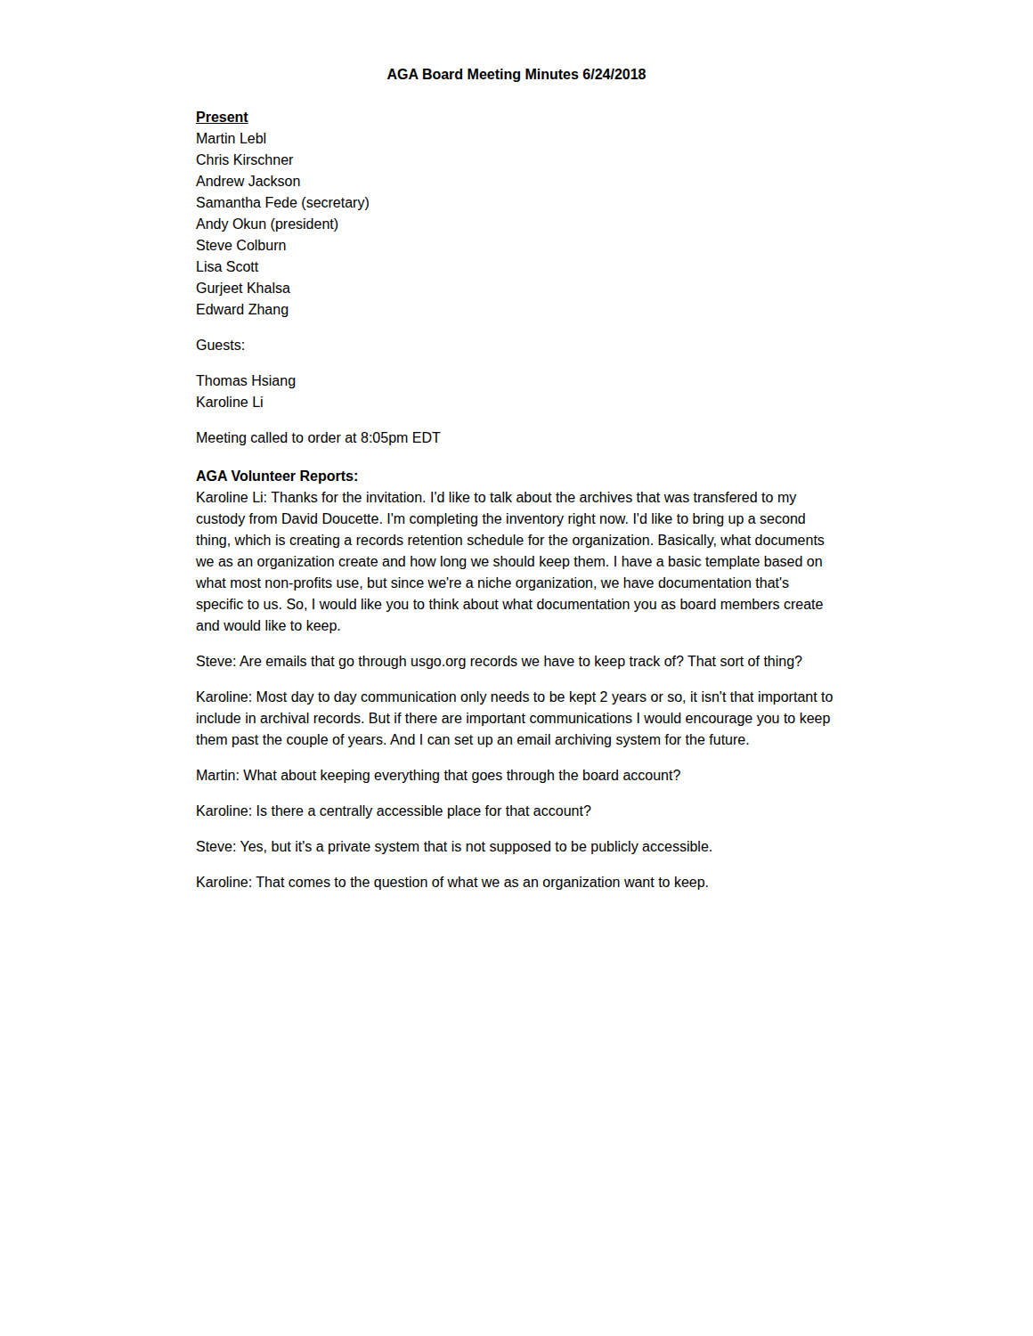AGA Board Meeting Minutes 6/24/2018
Present
Martin Lebl
Chris Kirschner
Andrew Jackson
Samantha Fede (secretary)
Andy Okun (president)
Steve Colburn
Lisa Scott
Gurjeet Khalsa
Edward Zhang
Guests:
Thomas Hsiang
Karoline Li
Meeting called to order at 8:05pm EDT
AGA Volunteer Reports:
Karoline Li: Thanks for the invitation. I'd like to talk about the archives that was transfered to my custody from David Doucette. I'm completing the inventory right now. I'd like to bring up a second thing, which is creating a records retention schedule for the organization. Basically, what documents we as an organization create and how long we should keep them. I have a basic template based on what most non-profits use, but since we're a niche organization, we have documentation that's specific to us. So, I would like you to think about what documentation you as board members create and would like to keep.
Steve: Are emails that go through usgo.org records we have to keep track of? That sort of thing?
Karoline: Most day to day communication only needs to be kept 2 years or so, it isn't that important to include in archival records. But if there are important communications I would encourage you to keep them past the couple of years. And I can set up an email archiving system for the future.
Martin: What about keeping everything that goes through the board account?
Karoline: Is there a centrally accessible place for that account?
Steve: Yes, but it's a private system that is not supposed to be publicly accessible.
Karoline: That comes to the question of what we as an organization want to keep.